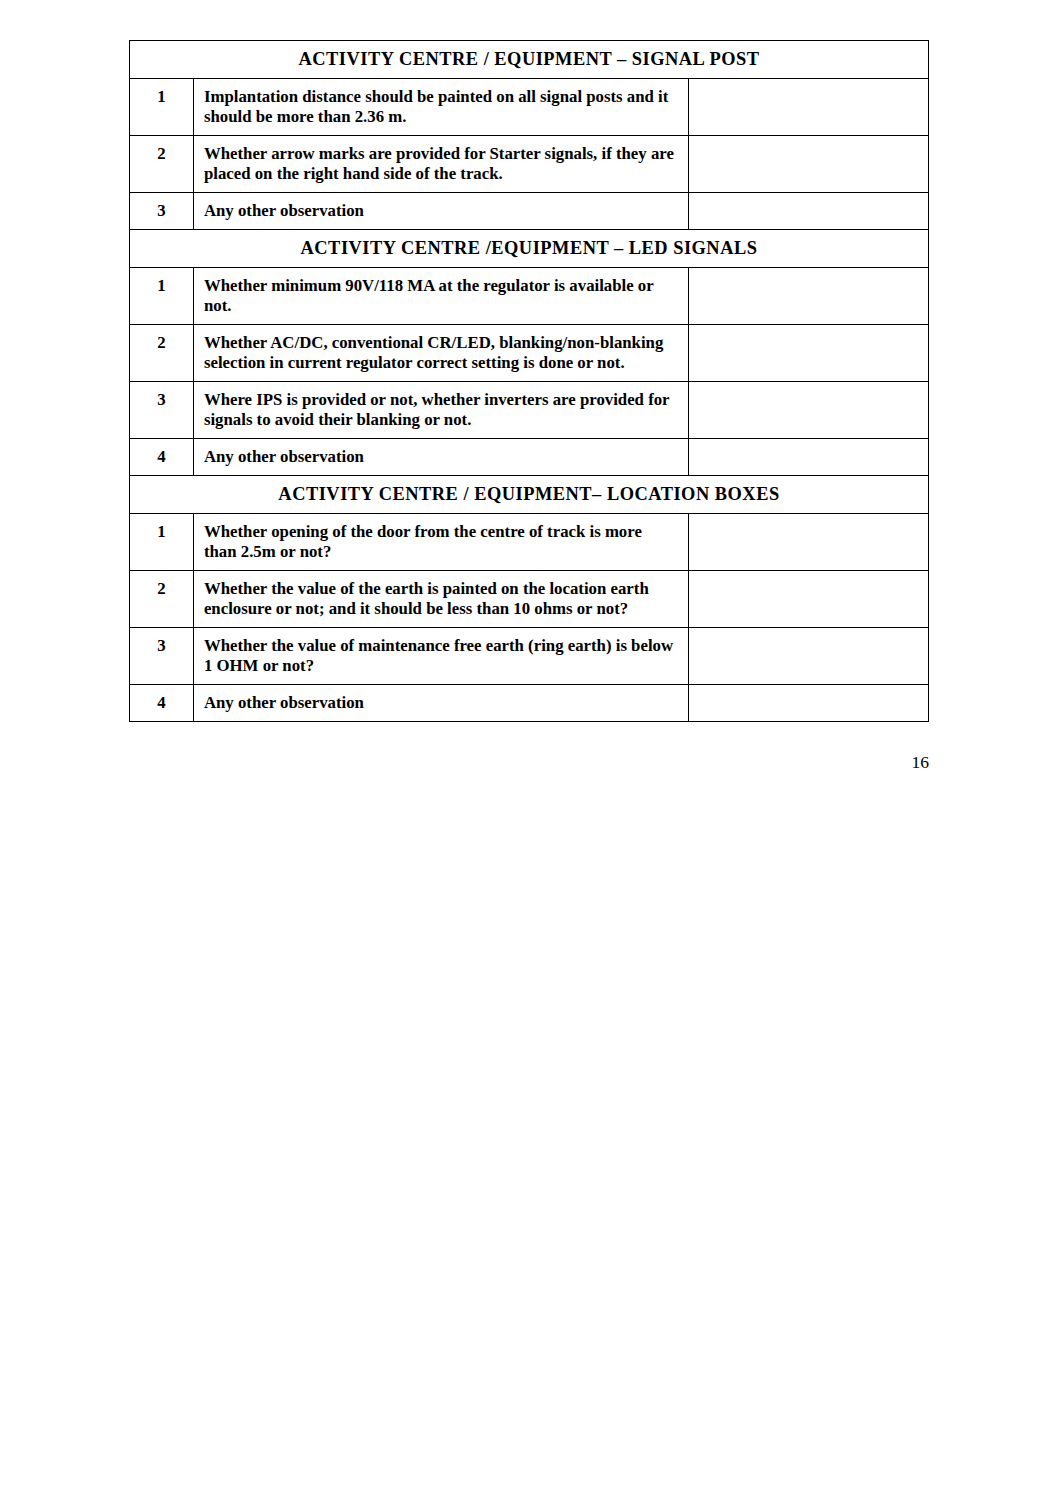| ACTIVITY CENTRE / EQUIPMENT – SIGNAL POST |
| 1 | Implantation distance should be painted on all signal posts and it should be more than 2.36 m. | |
| 2 | Whether arrow marks are provided for Starter signals, if they are placed on the right hand side of the track. | |
| 3 | Any other observation | |
| ACTIVITY CENTRE /EQUIPMENT – LED SIGNALS |
| 1 | Whether minimum 90V/118 MA at the regulator is available or not. | |
| 2 | Whether AC/DC, conventional CR/LED, blanking/non-blanking selection in current regulator correct setting is done or not. | |
| 3 | Where IPS is provided or not, whether inverters are provided for signals to avoid their blanking or not. | |
| 4 | Any other observation | |
| ACTIVITY CENTRE / EQUIPMENT– LOCATION BOXES |
| 1 | Whether opening of the door from the centre of track is more than 2.5m or not? | |
| 2 | Whether the value of the earth is painted on the location earth enclosure or not; and it should be less than 10 ohms or not? | |
| 3 | Whether the value of maintenance free earth (ring earth) is below 1 OHM or not? | |
| 4 | Any other observation | |
16